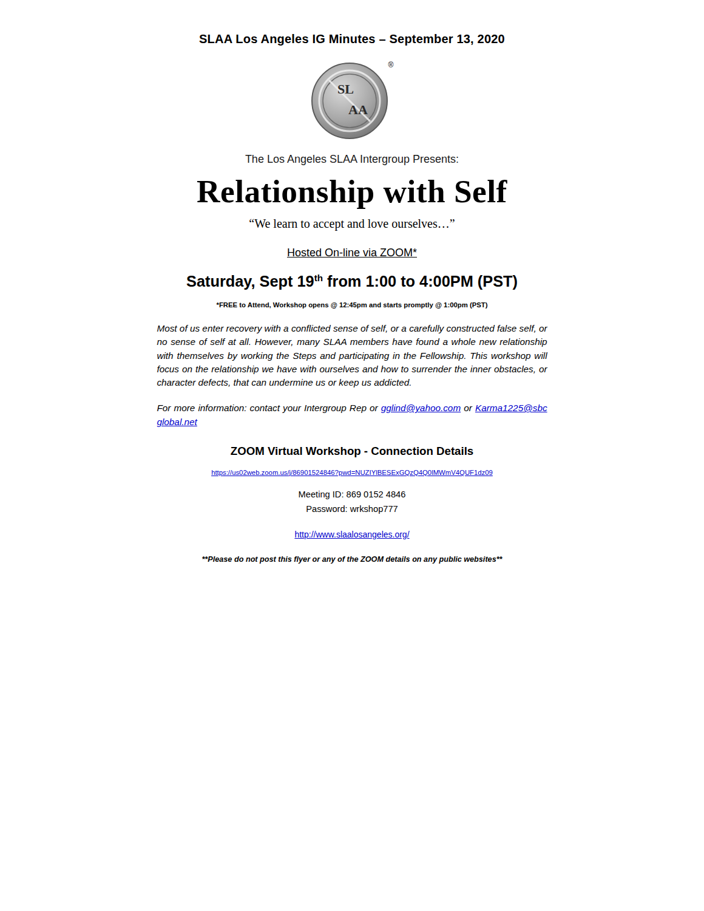SLAA Los Angeles IG Minutes – September 13, 2020
SL AA
®
The Los Angeles SLAA Intergroup Presents:
Relationship with Self
“We learn to accept and love ourselves…”
Hosted On-line via ZOOM*
Saturday, Sept 19th from 1:00 to 4:00PM (PST)
*FREE to Attend, Workshop opens @ 12:45pm and starts promptly @ 1:00pm (PST)
Most of us enter recovery with a conflicted sense of self, or a carefully constructed false self, or no sense of self at all. However, many SLAA members have found a whole new relationship with themselves by working the Steps and participating in the Fellowship. This workshop will focus on the relationship we have with ourselves and how to surrender the inner obstacles, or character defects, that can undermine us or keep us addicted.
For more information: contact your Intergroup Rep or gglind@yahoo.com or Karma1225@sbcglobal.net
ZOOM Virtual Workshop - Connection Details
https://us02web.zoom.us/j/86901524846?pwd=NUZIYlBESExGQzQ4Q0lMWmV4QUF1dz09
Meeting ID: 869 0152 4846
Password: wrkshop777
http://www.slaalosangeles.org/
**Please do not post this flyer or any of the ZOOM details on any public websites**